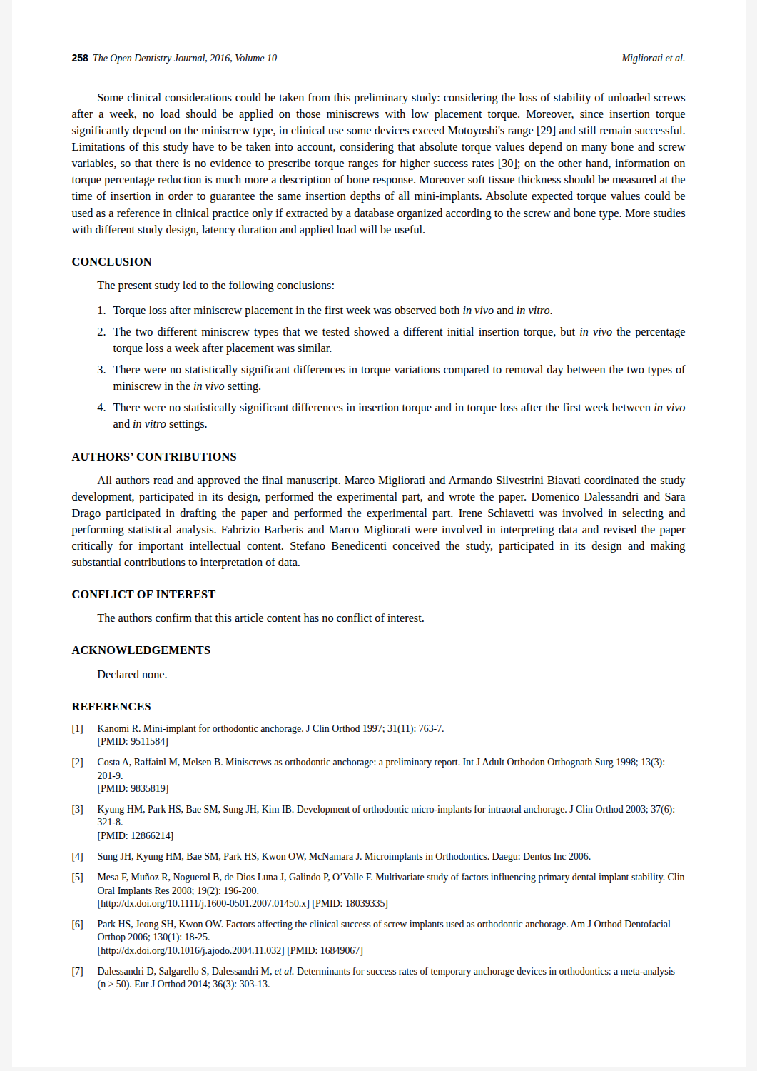258 The Open Dentistry Journal, 2016, Volume 10
Migliorati et al.
Some clinical considerations could be taken from this preliminary study: considering the loss of stability of unloaded screws after a week, no load should be applied on those miniscrews with low placement torque. Moreover, since insertion torque significantly depend on the miniscrew type, in clinical use some devices exceed Motoyoshi's range [29] and still remain successful. Limitations of this study have to be taken into account, considering that absolute torque values depend on many bone and screw variables, so that there is no evidence to prescribe torque ranges for higher success rates [30]; on the other hand, information on torque percentage reduction is much more a description of bone response. Moreover soft tissue thickness should be measured at the time of insertion in order to guarantee the same insertion depths of all mini-implants. Absolute expected torque values could be used as a reference in clinical practice only if extracted by a database organized according to the screw and bone type. More studies with different study design, latency duration and applied load will be useful.
CONCLUSION
The present study led to the following conclusions:
Torque loss after miniscrew placement in the first week was observed both in vivo and in vitro.
The two different miniscrew types that we tested showed a different initial insertion torque, but in vivo the percentage torque loss a week after placement was similar.
There were no statistically significant differences in torque variations compared to removal day between the two types of miniscrew in the in vivo setting.
There were no statistically significant differences in insertion torque and in torque loss after the first week between in vivo and in vitro settings.
AUTHORS’ CONTRIBUTIONS
All authors read and approved the final manuscript. Marco Migliorati and Armando Silvestrini Biavati coordinated the study development, participated in its design, performed the experimental part, and wrote the paper. Domenico Dalessandri and Sara Drago participated in drafting the paper and performed the experimental part. Irene Schiavetti was involved in selecting and performing statistical analysis. Fabrizio Barberis and Marco Migliorati were involved in interpreting data and revised the paper critically for important intellectual content. Stefano Benedicenti conceived the study, participated in its design and making substantial contributions to interpretation of data.
CONFLICT OF INTEREST
The authors confirm that this article content has no conflict of interest.
ACKNOWLEDGEMENTS
Declared none.
REFERENCES
[1]
Kanomi R. Mini-implant for orthodontic anchorage. J Clin Orthod 1997; 31(11): 763-7. [PMID: 9511584]
[2]
Costa A, Raffainl M, Melsen B. Miniscrews as orthodontic anchorage: a preliminary report. Int J Adult Orthodon Orthognath Surg 1998; 13(3): 201-9. [PMID: 9835819]
[3]
Kyung HM, Park HS, Bae SM, Sung JH, Kim IB. Development of orthodontic micro-implants for intraoral anchorage. J Clin Orthod 2003; 37(6): 321-8. [PMID: 12866214]
[4]
Sung JH, Kyung HM, Bae SM, Park HS, Kwon OW, McNamara J. Microimplants in Orthodontics. Daegu: Dentos Inc 2006.
[5]
Mesa F, Muñoz R, Noguerol B, de Dios Luna J, Galindo P, O’Valle F. Multivariate study of factors influencing primary dental implant stability. Clin Oral Implants Res 2008; 19(2): 196-200. [http://dx.doi.org/10.1111/j.1600-0501.2007.01450.x] [PMID: 18039335]
[6]
Park HS, Jeong SH, Kwon OW. Factors affecting the clinical success of screw implants used as orthodontic anchorage. Am J Orthod Dentofacial Orthop 2006; 130(1): 18-25. [http://dx.doi.org/10.1016/j.ajodo.2004.11.032] [PMID: 16849067]
[7]
Dalessandri D, Salgarello S, Dalessandri M, et al. Determinants for success rates of temporary anchorage devices in orthodontics: a meta-analysis (n > 50). Eur J Orthod 2014; 36(3): 303-13.